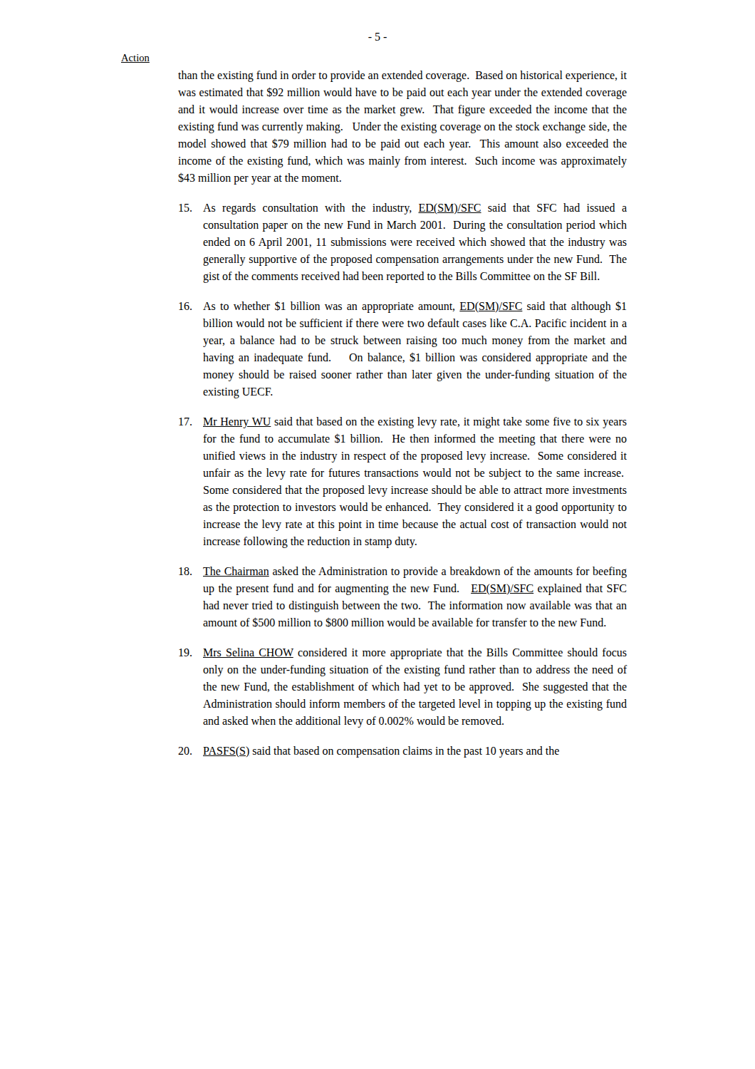- 5 -
Action
than the existing fund in order to provide an extended coverage. Based on historical experience, it was estimated that $92 million would have to be paid out each year under the extended coverage and it would increase over time as the market grew. That figure exceeded the income that the existing fund was currently making. Under the existing coverage on the stock exchange side, the model showed that $79 million had to be paid out each year. This amount also exceeded the income of the existing fund, which was mainly from interest. Such income was approximately $43 million per year at the moment.
15.
As regards consultation with the industry, ED(SM)/SFC said that SFC had issued a consultation paper on the new Fund in March 2001. During the consultation period which ended on 6 April 2001, 11 submissions were received which showed that the industry was generally supportive of the proposed compensation arrangements under the new Fund. The gist of the comments received had been reported to the Bills Committee on the SF Bill.
16.
As to whether $1 billion was an appropriate amount, ED(SM)/SFC said that although $1 billion would not be sufficient if there were two default cases like C.A. Pacific incident in a year, a balance had to be struck between raising too much money from the market and having an inadequate fund. On balance, $1 billion was considered appropriate and the money should be raised sooner rather than later given the under-funding situation of the existing UECF.
17.
Mr Henry WU said that based on the existing levy rate, it might take some five to six years for the fund to accumulate $1 billion. He then informed the meeting that there were no unified views in the industry in respect of the proposed levy increase. Some considered it unfair as the levy rate for futures transactions would not be subject to the same increase. Some considered that the proposed levy increase should be able to attract more investments as the protection to investors would be enhanced. They considered it a good opportunity to increase the levy rate at this point in time because the actual cost of transaction would not increase following the reduction in stamp duty.
18.
The Chairman asked the Administration to provide a breakdown of the amounts for beefing up the present fund and for augmenting the new Fund. ED(SM)/SFC explained that SFC had never tried to distinguish between the two. The information now available was that an amount of $500 million to $800 million would be available for transfer to the new Fund.
19.
Mrs Selina CHOW considered it more appropriate that the Bills Committee should focus only on the under-funding situation of the existing fund rather than to address the need of the new Fund, the establishment of which had yet to be approved. She suggested that the Administration should inform members of the targeted level in topping up the existing fund and asked when the additional levy of 0.002% would be removed.
20.
PASFS(S) said that based on compensation claims in the past 10 years and the